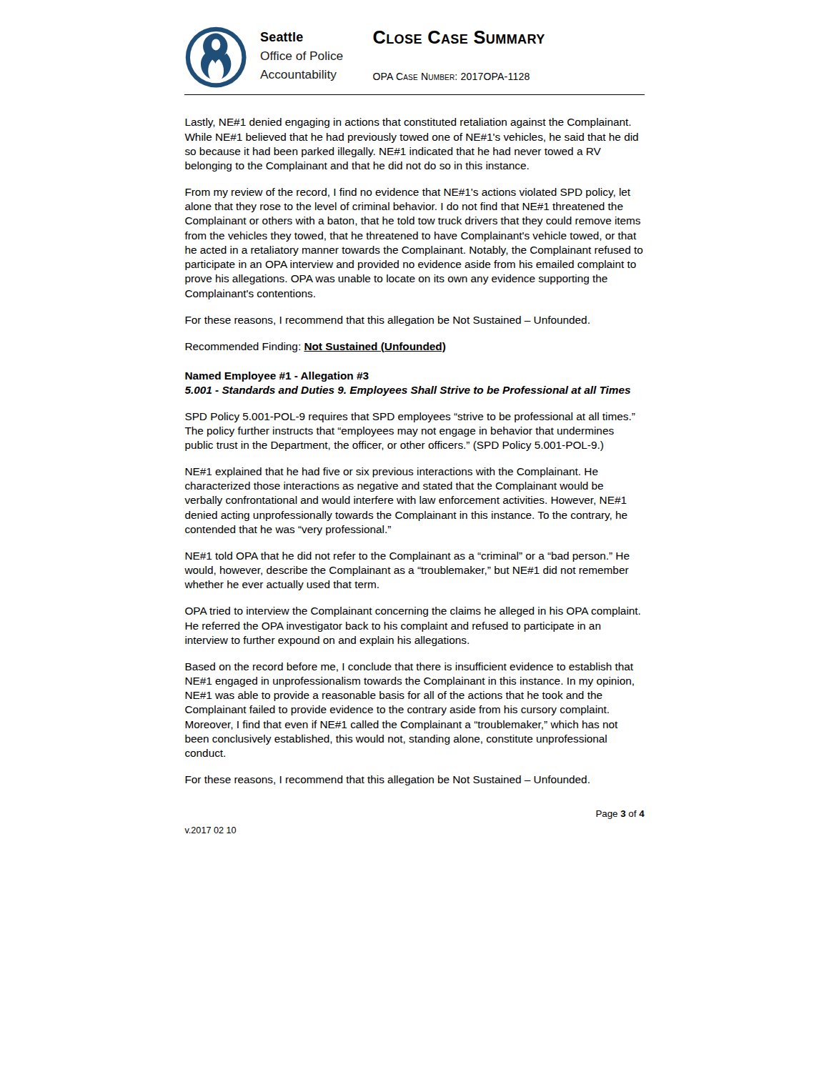Seattle
Office of Police
Accountability
Close Case Summary
OPA Case Number: 2017OPA-1128
Lastly, NE#1 denied engaging in actions that constituted retaliation against the Complainant. While NE#1 believed that he had previously towed one of NE#1's vehicles, he said that he did so because it had been parked illegally. NE#1 indicated that he had never towed a RV belonging to the Complainant and that he did not do so in this instance.
From my review of the record, I find no evidence that NE#1's actions violated SPD policy, let alone that they rose to the level of criminal behavior. I do not find that NE#1 threatened the Complainant or others with a baton, that he told tow truck drivers that they could remove items from the vehicles they towed, that he threatened to have Complainant's vehicle towed, or that he acted in a retaliatory manner towards the Complainant. Notably, the Complainant refused to participate in an OPA interview and provided no evidence aside from his emailed complaint to prove his allegations. OPA was unable to locate on its own any evidence supporting the Complainant's contentions.
For these reasons, I recommend that this allegation be Not Sustained – Unfounded.
Recommended Finding: Not Sustained (Unfounded)
Named Employee #1 - Allegation #3
5.001 - Standards and Duties 9. Employees Shall Strive to be Professional at all Times
SPD Policy 5.001-POL-9 requires that SPD employees “strive to be professional at all times.” The policy further instructs that “employees may not engage in behavior that undermines public trust in the Department, the officer, or other officers.” (SPD Policy 5.001-POL-9.)
NE#1 explained that he had five or six previous interactions with the Complainant. He characterized those interactions as negative and stated that the Complainant would be verbally confrontational and would interfere with law enforcement activities. However, NE#1 denied acting unprofessionally towards the Complainant in this instance. To the contrary, he contended that he was “very professional.”
NE#1 told OPA that he did not refer to the Complainant as a “criminal” or a “bad person.” He would, however, describe the Complainant as a “troublemaker,” but NE#1 did not remember whether he ever actually used that term.
OPA tried to interview the Complainant concerning the claims he alleged in his OPA complaint. He referred the OPA investigator back to his complaint and refused to participate in an interview to further expound on and explain his allegations.
Based on the record before me, I conclude that there is insufficient evidence to establish that NE#1 engaged in unprofessionalism towards the Complainant in this instance. In my opinion, NE#1 was able to provide a reasonable basis for all of the actions that he took and the Complainant failed to provide evidence to the contrary aside from his cursory complaint. Moreover, I find that even if NE#1 called the Complainant a “troublemaker,” which has not been conclusively established, this would not, standing alone, constitute unprofessional conduct.
For these reasons, I recommend that this allegation be Not Sustained – Unfounded.
Page 3 of 4
v.2017 02 10